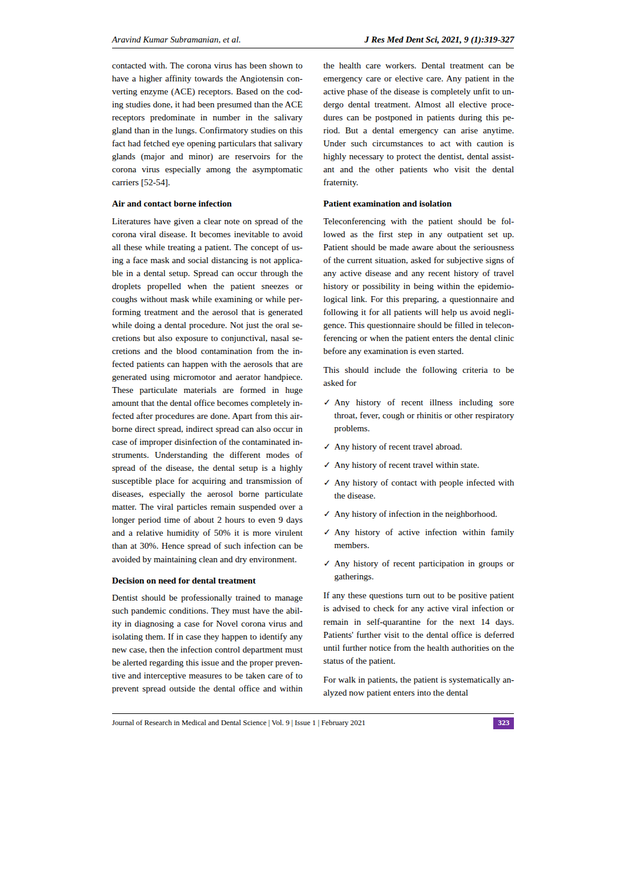Aravind Kumar Subramanian, et al.
J Res Med Dent Sci, 2021, 9 (1):319-327
contacted with. The corona virus has been shown to have a higher affinity towards the Angiotensin converting enzyme (ACE) receptors. Based on the coding studies done, it had been presumed than the ACE receptors predominate in number in the salivary gland than in the lungs. Confirmatory studies on this fact had fetched eye opening particulars that salivary glands (major and minor) are reservoirs for the corona virus especially among the asymptomatic carriers [52-54].
Air and contact borne infection
Literatures have given a clear note on spread of the corona viral disease. It becomes inevitable to avoid all these while treating a patient. The concept of using a face mask and social distancing is not applicable in a dental setup. Spread can occur through the droplets propelled when the patient sneezes or coughs without mask while examining or while performing treatment and the aerosol that is generated while doing a dental procedure. Not just the oral secretions but also exposure to conjunctival, nasal secretions and the blood contamination from the infected patients can happen with the aerosols that are generated using micromotor and aerator handpiece. These particulate materials are formed in huge amount that the dental office becomes completely infected after procedures are done. Apart from this airborne direct spread, indirect spread can also occur in case of improper disinfection of the contaminated instruments. Understanding the different modes of spread of the disease, the dental setup is a highly susceptible place for acquiring and transmission of diseases, especially the aerosol borne particulate matter. The viral particles remain suspended over a longer period time of about 2 hours to even 9 days and a relative humidity of 50% it is more virulent than at 30%. Hence spread of such infection can be avoided by maintaining clean and dry environment.
Decision on need for dental treatment
Dentist should be professionally trained to manage such pandemic conditions. They must have the ability in diagnosing a case for Novel corona virus and isolating them. If in case they happen to identify any new case, then the infection control department must be alerted regarding this issue and the proper preventive and interceptive measures to be taken care of to prevent spread outside the dental office and within the health care workers. Dental treatment can be emergency care or elective care. Any patient in the active phase of the disease is completely unfit to undergo dental treatment. Almost all elective procedures can be postponed in patients during this period. But a dental emergency can arise anytime. Under such circumstances to act with caution is highly necessary to protect the dentist, dental assistant and the other patients who visit the dental fraternity.
Patient examination and isolation
Teleconferencing with the patient should be followed as the first step in any outpatient set up. Patient should be made aware about the seriousness of the current situation, asked for subjective signs of any active disease and any recent history of travel history or possibility in being within the epidemiological link. For this preparing, a questionnaire and following it for all patients will help us avoid negligence. This questionnaire should be filled in teleconferencing or when the patient enters the dental clinic before any examination is even started.
This should include the following criteria to be asked for
Any history of recent illness including sore throat, fever, cough or rhinitis or other respiratory problems.
Any history of recent travel abroad.
Any history of recent travel within state.
Any history of contact with people infected with the disease.
Any history of infection in the neighborhood.
Any history of active infection within family members.
Any history of recent participation in groups or gatherings.
If any these questions turn out to be positive patient is advised to check for any active viral infection or remain in self-quarantine for the next 14 days. Patients' further visit to the dental office is deferred until further notice from the health authorities on the status of the patient.
For walk in patients, the patient is systematically analyzed now patient enters into the dental
Journal of Research in Medical and Dental Science | Vol. 9 | Issue 1 | February 2021
323